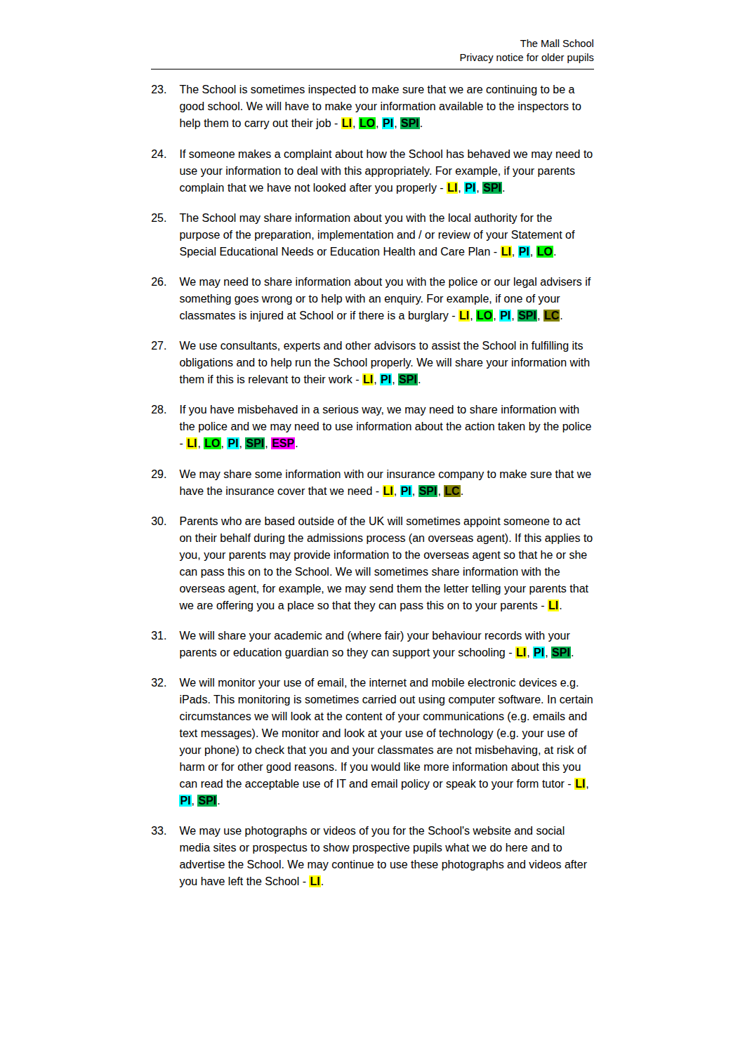The Mall School
Privacy notice for older pupils
The School is sometimes inspected to make sure that we are continuing to be a good school. We will have to make your information available to the inspectors to help them to carry out their job - LI, LO, PI, SPI.
If someone makes a complaint about how the School has behaved we may need to use your information to deal with this appropriately. For example, if your parents complain that we have not looked after you properly - LI, PI, SPI.
The School may share information about you with the local authority for the purpose of the preparation, implementation and / or review of your Statement of Special Educational Needs or Education Health and Care Plan - LI, PI, LO.
We may need to share information about you with the police or our legal advisers if something goes wrong or to help with an enquiry. For example, if one of your classmates is injured at School or if there is a burglary - LI, LO, PI, SPI, LC.
We use consultants, experts and other advisors to assist the School in fulfilling its obligations and to help run the School properly. We will share your information with them if this is relevant to their work - LI, PI, SPI.
If you have misbehaved in a serious way, we may need to share information with the police and we may need to use information about the action taken by the police - LI, LO, PI, SPI, ESP.
We may share some information with our insurance company to make sure that we have the insurance cover that we need - LI, PI, SPI, LC.
Parents who are based outside of the UK will sometimes appoint someone to act on their behalf during the admissions process (an overseas agent). If this applies to you, your parents may provide information to the overseas agent so that he or she can pass this on to the School. We will sometimes share information with the overseas agent, for example, we may send them the letter telling your parents that we are offering you a place so that they can pass this on to your parents - LI.
We will share your academic and (where fair) your behaviour records with your parents or education guardian so they can support your schooling - LI, PI, SPI.
We will monitor your use of email, the internet and mobile electronic devices e.g. iPads. This monitoring is sometimes carried out using computer software. In certain circumstances we will look at the content of your communications (e.g. emails and text messages). We monitor and look at your use of technology (e.g. your use of your phone) to check that you and your classmates are not misbehaving, at risk of harm or for other good reasons. If you would like more information about this you can read the acceptable use of IT and email policy or speak to your form tutor - LI, PI, SPI.
We may use photographs or videos of you for the School's website and social media sites or prospectus to show prospective pupils what we do here and to advertise the School. We may continue to use these photographs and videos after you have left the School - LI.